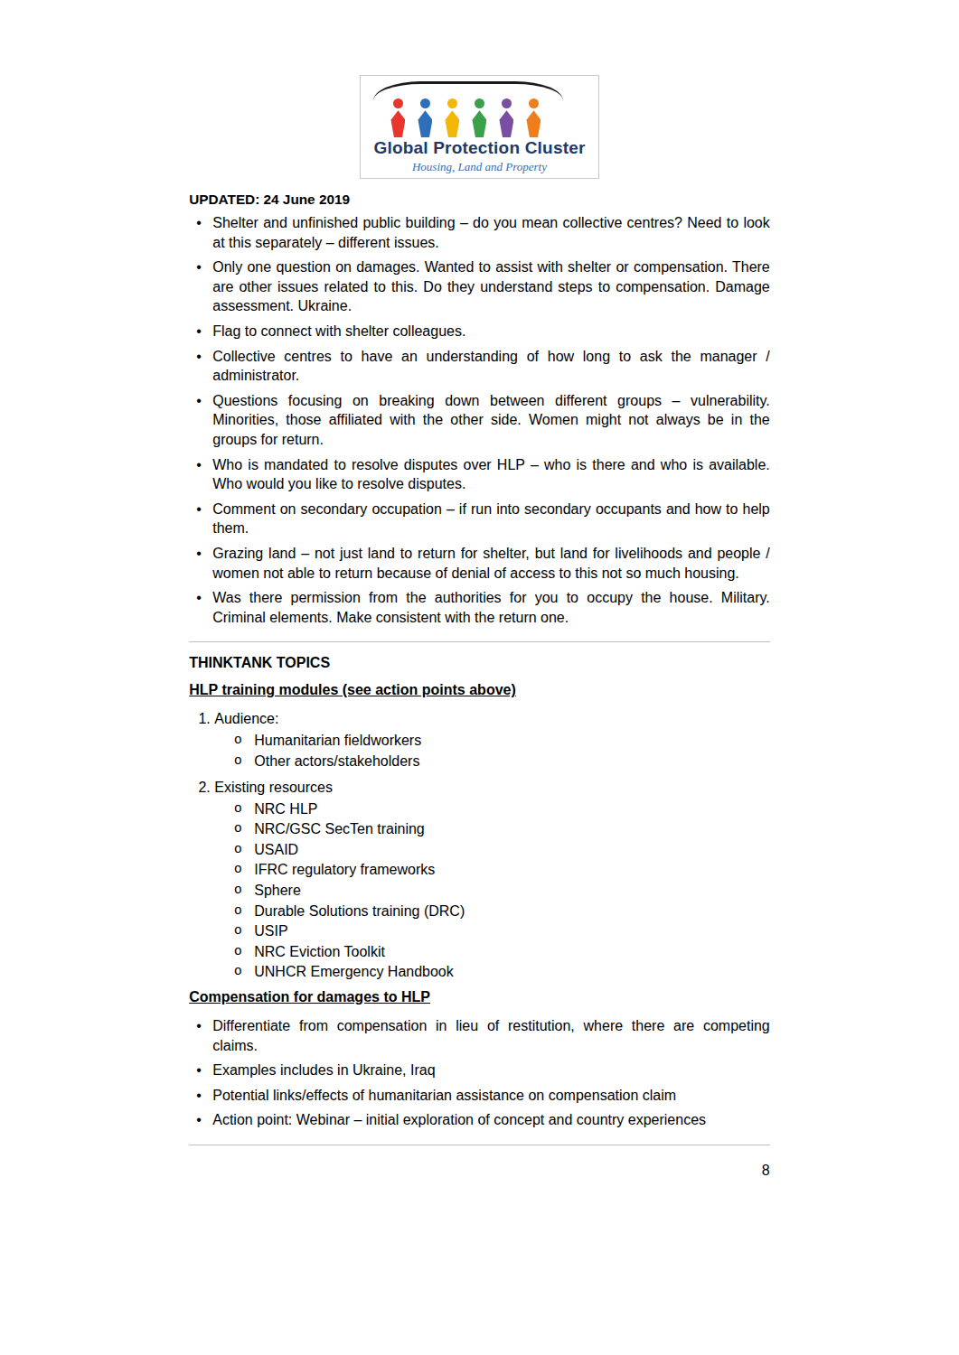Global Protection Cluster
Housing, Land and Property
UPDATED: 24 June 2019
Shelter and unfinished public building – do you mean collective centres? Need to look at this separately – different issues.
Only one question on damages. Wanted to assist with shelter or compensation. There are other issues related to this. Do they understand steps to compensation. Damage assessment. Ukraine.
Flag to connect with shelter colleagues.
Collective centres to have an understanding of how long to ask the manager / administrator.
Questions focusing on breaking down between different groups – vulnerability. Minorities, those affiliated with the other side. Women might not always be in the groups for return.
Who is mandated to resolve disputes over HLP – who is there and who is available. Who would you like to resolve disputes.
Comment on secondary occupation – if run into secondary occupants and how to help them.
Grazing land – not just land to return for shelter, but land for livelihoods and people / women not able to return because of denial of access to this not so much housing.
Was there permission from the authorities for you to occupy the house. Military. Criminal elements. Make consistent with the return one.
THINKTANK TOPICS
HLP training modules (see action points above)
Audience:
Humanitarian fieldworkers
Other actors/stakeholders
Existing resources
NRC HLP
NRC/GSC SecTen training
USAID
IFRC regulatory frameworks
Sphere
Durable Solutions training (DRC)
USIP
NRC Eviction Toolkit
UNHCR Emergency Handbook
Compensation for damages to HLP
Differentiate from compensation in lieu of restitution, where there are competing claims.
Examples includes in Ukraine, Iraq
Potential links/effects of humanitarian assistance on compensation claim
Action point: Webinar – initial exploration of concept and country experiences
8